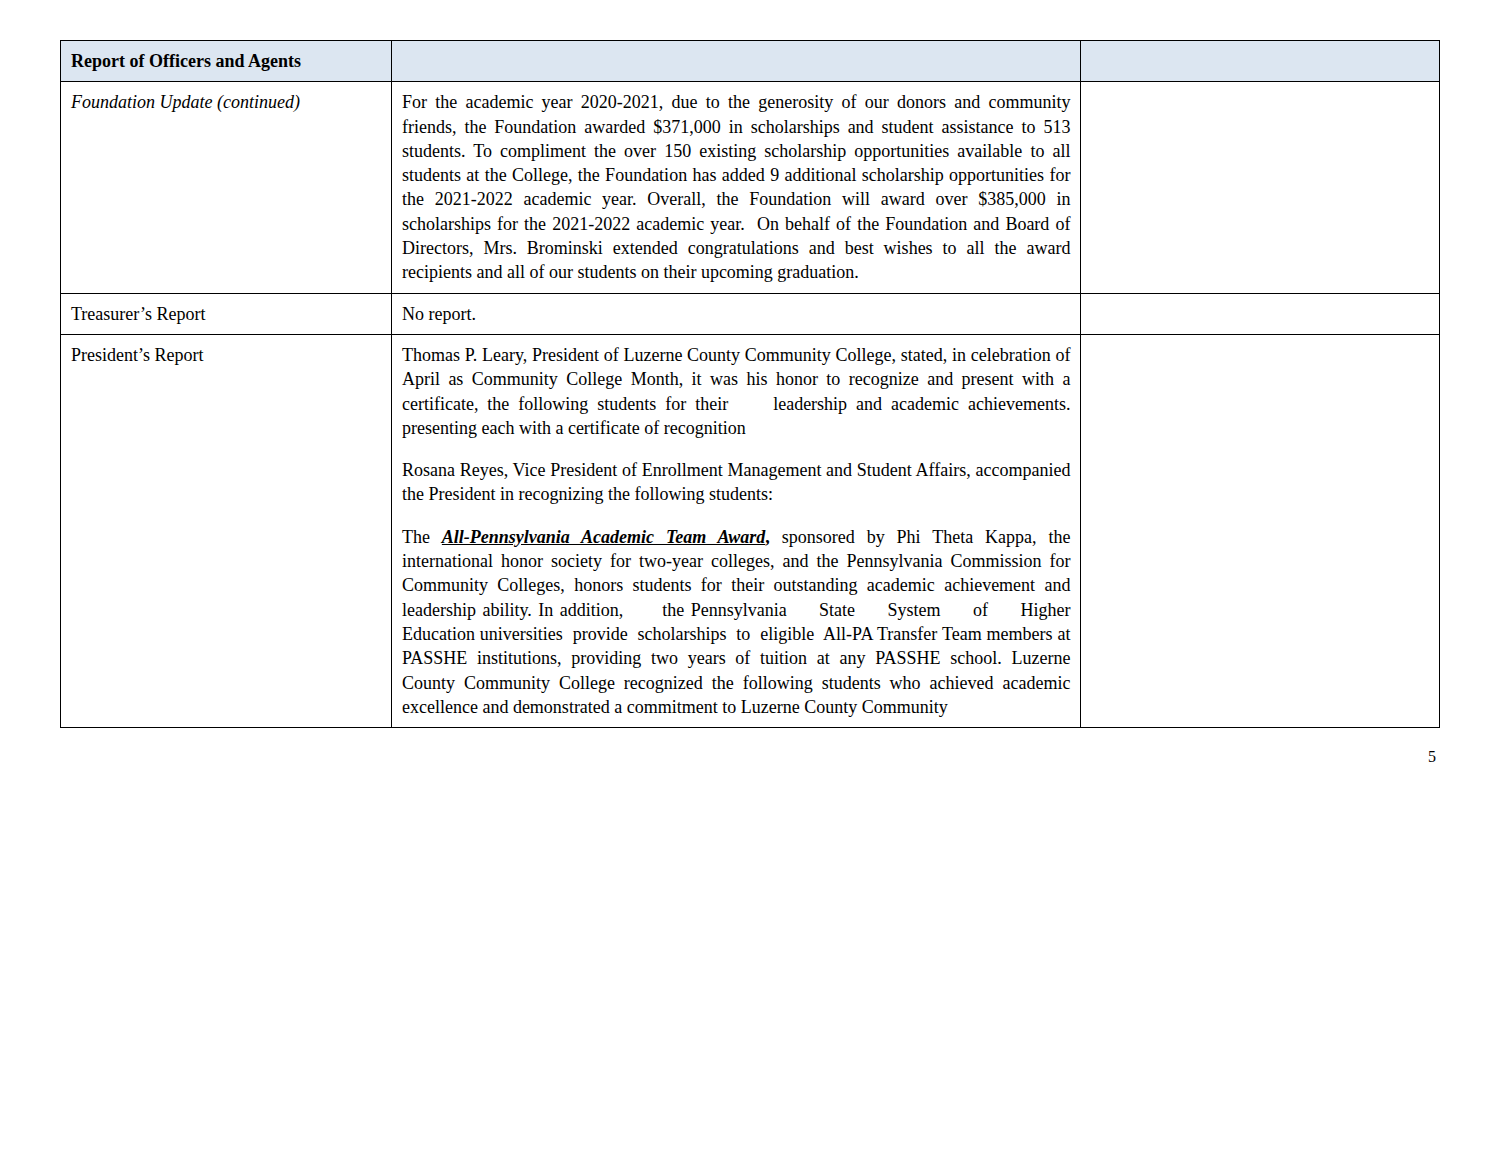| Report of Officers and Agents | | |
| --- | --- | --- |
| Foundation Update (continued) | For the academic year 2020-2021, due to the generosity of our donors and community friends, the Foundation awarded $371,000 in scholarships and student assistance to 513 students. To compliment the over 150 existing scholarship opportunities available to all students at the College, the Foundation has added 9 additional scholarship opportunities for the 2021-2022 academic year. Overall, the Foundation will award over $385,000 in scholarships for the 2021-2022 academic year. On behalf of the Foundation and Board of Directors, Mrs. Brominski extended congratulations and best wishes to all the award recipients and all of our students on their upcoming graduation. | |
| Treasurer’s Report | No report. | |
| President’s Report | Thomas P. Leary, President of Luzerne County Community College, stated, in celebration of April as Community College Month, it was his honor to recognize and present with a certificate, the following students for their leadership and academic achievements. presenting each with a certificate of recognition Rosana Reyes, Vice President of Enrollment Management and Student Affairs, accompanied the President in recognizing the following students: The All-Pennsylvania Academic Team Award , sponsored by Phi Theta Kappa, the international honor society for two-year colleges, and the Pennsylvania Commission for Community Colleges, honors students for their outstanding academic achievement and leadership ability. In addition, the Pennsylvania State System of Higher Education universities provide scholarships to eligible All-PA Transfer Team members at PASSHE institutions, providing two years of tuition at any PASSHE school. Luzerne County Community College recognized the following students who achieved academic excellence and demonstrated a commitment to Luzerne County Community | |
5